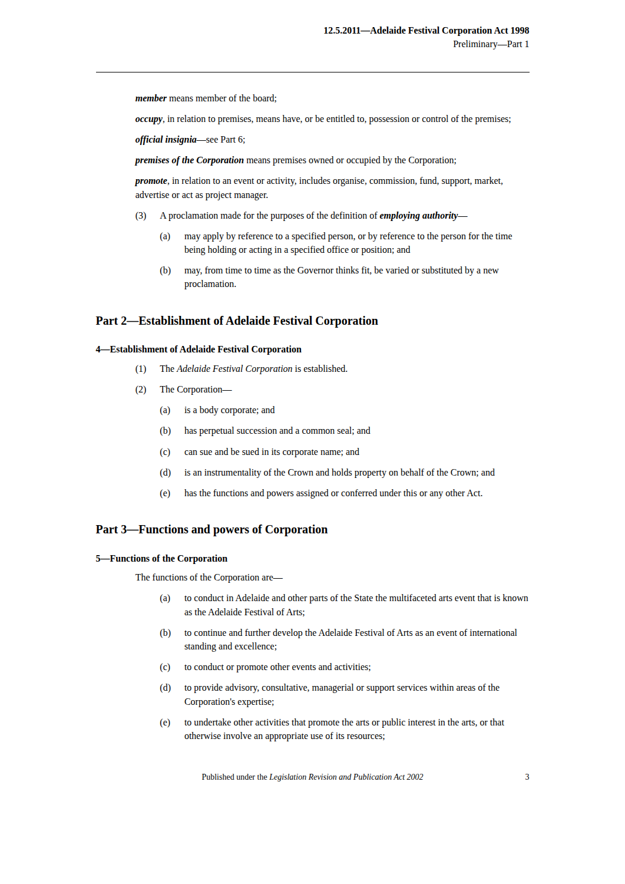12.5.2011—Adelaide Festival Corporation Act 1998
Preliminary—Part 1
member means member of the board;
occupy, in relation to premises, means have, or be entitled to, possession or control of the premises;
official insignia—see Part 6;
premises of the Corporation means premises owned or occupied by the Corporation;
promote, in relation to an event or activity, includes organise, commission, fund, support, market, advertise or act as project manager.
(3) A proclamation made for the purposes of the definition of employing authority—
(a) may apply by reference to a specified person, or by reference to the person for the time being holding or acting in a specified office or position; and
(b) may, from time to time as the Governor thinks fit, be varied or substituted by a new proclamation.
Part 2—Establishment of Adelaide Festival Corporation
4—Establishment of Adelaide Festival Corporation
(1) The Adelaide Festival Corporation is established.
(2) The Corporation—
(a) is a body corporate; and
(b) has perpetual succession and a common seal; and
(c) can sue and be sued in its corporate name; and
(d) is an instrumentality of the Crown and holds property on behalf of the Crown; and
(e) has the functions and powers assigned or conferred under this or any other Act.
Part 3—Functions and powers of Corporation
5—Functions of the Corporation
The functions of the Corporation are—
(a) to conduct in Adelaide and other parts of the State the multifaceted arts event that is known as the Adelaide Festival of Arts;
(b) to continue and further develop the Adelaide Festival of Arts as an event of international standing and excellence;
(c) to conduct or promote other events and activities;
(d) to provide advisory, consultative, managerial or support services within areas of the Corporation's expertise;
(e) to undertake other activities that promote the arts or public interest in the arts, or that otherwise involve an appropriate use of its resources;
Published under the Legislation Revision and Publication Act 2002
3